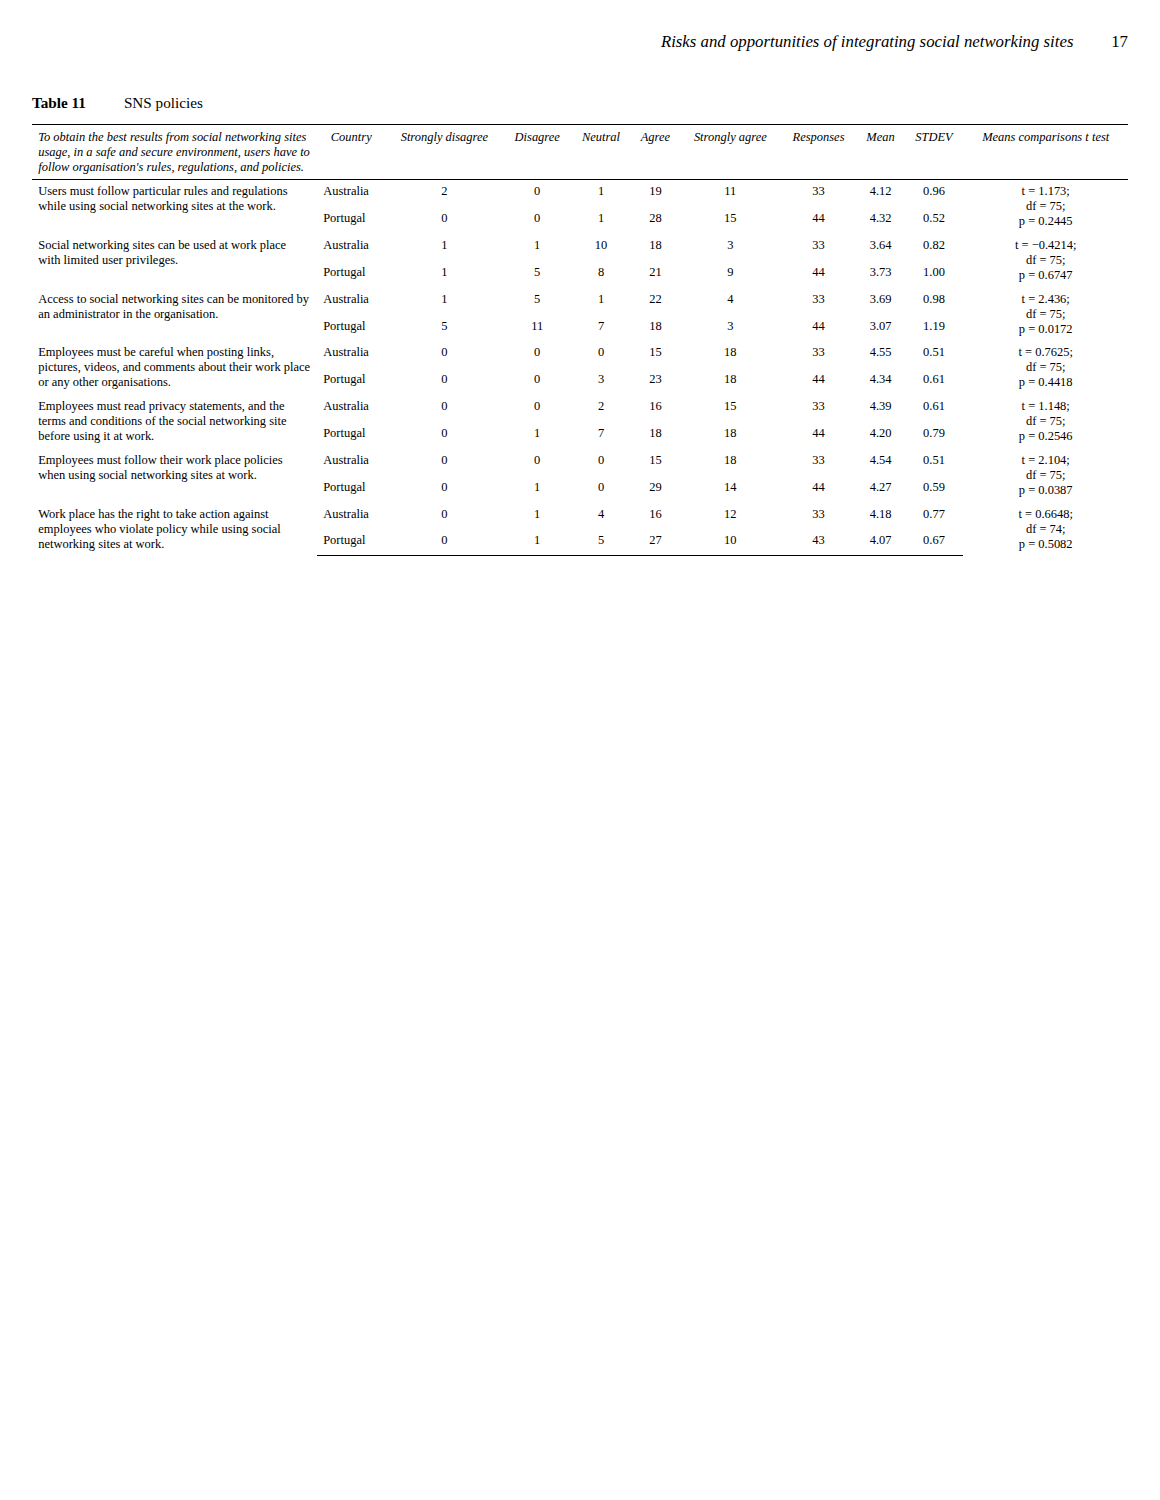Risks and opportunities of integrating social networking sites 17
Table 11 SNS policies
| To obtain the best results from social networking sites usage, in a safe and secure environment, users have to follow organisation's rules, regulations, and policies. | Country | Strongly disagree | Disagree | Neutral | Agree | Strongly agree | Responses | Mean | STDEV | Means comparisons t test |
| --- | --- | --- | --- | --- | --- | --- | --- | --- | --- | --- |
| Users must follow particular rules and regulations while using social networking sites at the work. | Australia | 2 | 0 | 1 | 19 | 11 | 33 | 4.12 | 0.96 | t = 1.173; df = 75; p = 0.2445 |
| Portugal | 0 | 0 | 1 | 28 | 15 | 44 | 4.32 | 0.52 |
| Social networking sites can be used at work place with limited user privileges. | Australia | 1 | 1 | 10 | 18 | 3 | 33 | 3.64 | 0.82 | t = −0.4214; df = 75; p = 0.6747 |
| Portugal | 1 | 5 | 8 | 21 | 9 | 44 | 3.73 | 1.00 |
| Access to social networking sites can be monitored by an administrator in the organisation. | Australia | 1 | 5 | 1 | 22 | 4 | 33 | 3.69 | 0.98 | t = 2.436; df = 75; p = 0.0172 |
| Portugal | 5 | 11 | 7 | 18 | 3 | 44 | 3.07 | 1.19 |
| Employees must be careful when posting links, pictures, videos, and comments about their work place or any other organisations. | Australia | 0 | 0 | 0 | 15 | 18 | 33 | 4.55 | 0.51 | t = 0.7625; df = 75; p = 0.4418 |
| Portugal | 0 | 0 | 3 | 23 | 18 | 44 | 4.34 | 0.61 |
| Employees must read privacy statements, and the terms and conditions of the social networking site before using it at work. | Australia | 0 | 0 | 2 | 16 | 15 | 33 | 4.39 | 0.61 | t = 1.148; df = 75; p = 0.2546 |
| Portugal | 0 | 1 | 7 | 18 | 18 | 44 | 4.20 | 0.79 |
| Employees must follow their work place policies when using social networking sites at work. | Australia | 0 | 0 | 0 | 15 | 18 | 33 | 4.54 | 0.51 | t = 2.104; df = 75; p = 0.0387 |
| Portugal | 0 | 1 | 0 | 29 | 14 | 44 | 4.27 | 0.59 |
| Work place has the right to take action against employees who violate policy while using social networking sites at work. | Australia | 0 | 1 | 4 | 16 | 12 | 33 | 4.18 | 0.77 | t = 0.6648; df = 74; p = 0.5082 |
| Portugal | 0 | 1 | 5 | 27 | 10 | 43 | 4.07 | 0.67 |